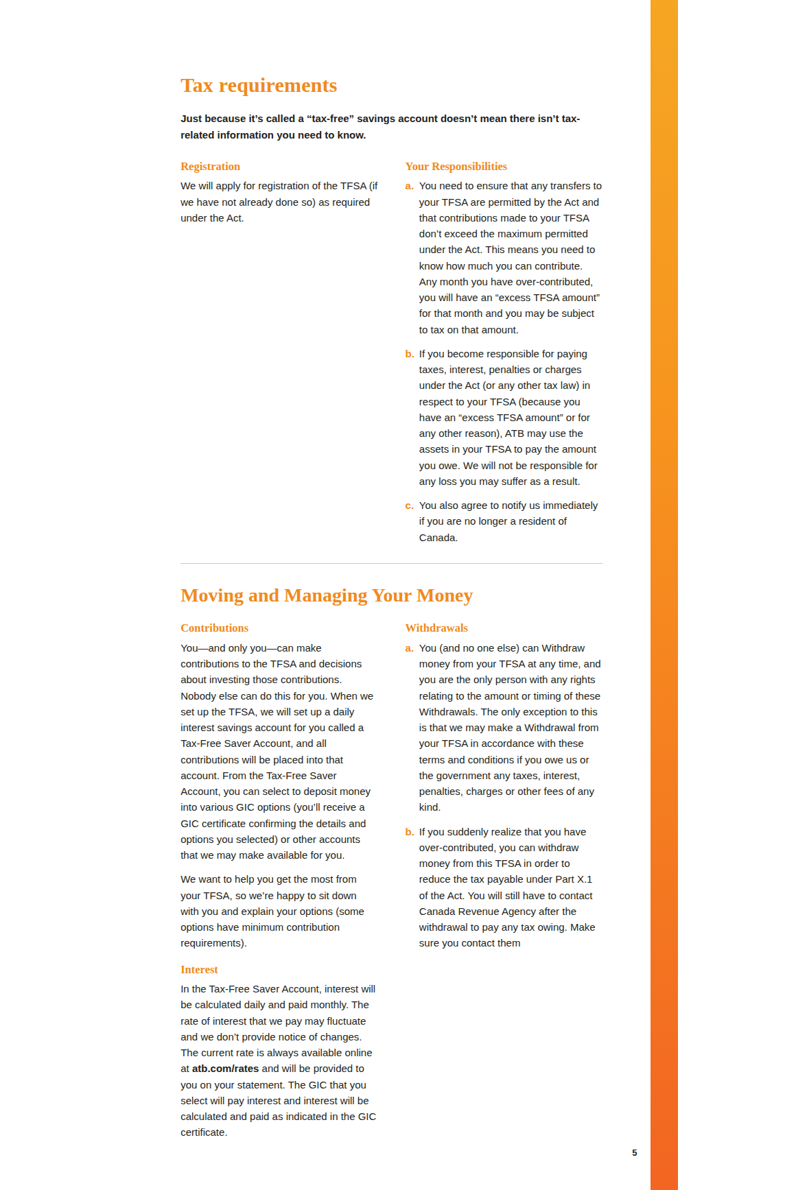Tax requirements
Just because it’s called a “tax-free” savings account doesn’t mean there isn’t tax-related information you need to know.
Registration
We will apply for registration of the TFSA (if we have not already done so) as required under the Act.
Your Responsibilities
a. You need to ensure that any transfers to your TFSA are permitted by the Act and that contributions made to your TFSA don’t exceed the maximum permitted under the Act. This means you need to know how much you can contribute. Any month you have over-contributed, you will have an “excess TFSA amount” for that month and you may be subject to tax on that amount.
b. If you become responsible for paying taxes, interest, penalties or charges under the Act (or any other tax law) in respect to your TFSA (because you have an “excess TFSA amount” or for any other reason), ATB may use the assets in your TFSA to pay the amount you owe. We will not be responsible for any loss you may suffer as a result.
c. You also agree to notify us immediately if you are no longer a resident of Canada.
Moving and Managing Your Money
Contributions
You—and only you—can make contributions to the TFSA and decisions about investing those contributions. Nobody else can do this for you. When we set up the TFSA, we will set up a daily interest savings account for you called a Tax-Free Saver Account, and all contributions will be placed into that account. From the Tax-Free Saver Account, you can select to deposit money into various GIC options (you’ll receive a GIC certificate confirming the details and options you selected) or other accounts that we may make available for you.
We want to help you get the most from your TFSA, so we’re happy to sit down with you and explain your options (some options have minimum contribution requirements).
Interest
In the Tax-Free Saver Account, interest will be calculated daily and paid monthly. The rate of interest that we pay may fluctuate and we don’t provide notice of changes. The current rate is always available online at atb.com/rates and will be provided to you on your statement. The GIC that you select will pay interest and interest will be calculated and paid as indicated in the GIC certificate.
Withdrawals
a. You (and no one else) can Withdraw money from your TFSA at any time, and you are the only person with any rights relating to the amount or timing of these Withdrawals. The only exception to this is that we may make a Withdrawal from your TFSA in accordance with these terms and conditions if you owe us or the government any taxes, interest, penalties, charges or other fees of any kind.
b. If you suddenly realize that you have over-contributed, you can withdraw money from this TFSA in order to reduce the tax payable under Part X.1 of the Act. You will still have to contact Canada Revenue Agency after the withdrawal to pay any tax owing. Make sure you contact them
5